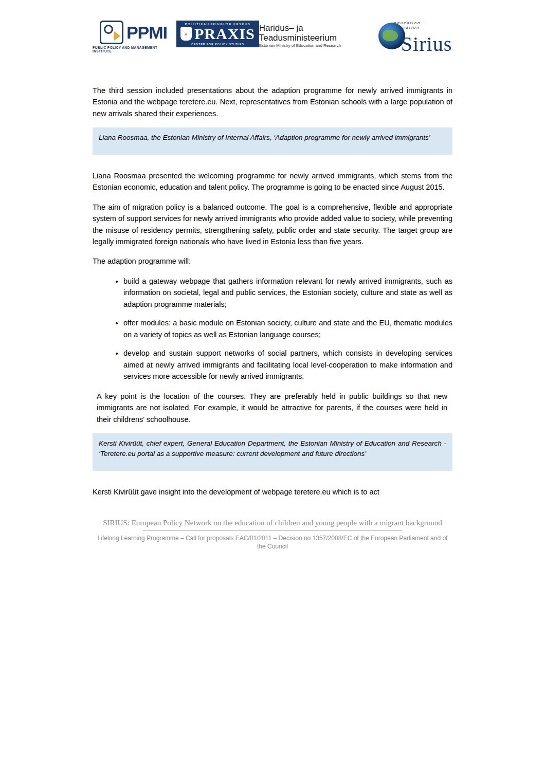PPMI
PUBLIC POLICY AND MANAGEMENT INSTITUTE
POLIITIKAUURINGUTE KESKUS
⚔
PRAXIS
CENTER FOR POLICY STUDIES
Haridus– ja Teadusministeerium
Estonian Ministry of Education and Research
education · migration
Sirius
The third session included presentations about the adaption programme for newly arrived immigrants in Estonia and the webpage teretere.eu. Next, representatives from Estonian schools with a large population of new arrivals shared their experiences.
Liana Roosmaa, the Estonian Ministry of Internal Affairs, ‘Adaption programme for newly arrived immigrants’
Liana Roosmaa presented the welcoming programme for newly arrived immigrants, which stems from the Estonian economic, education and talent policy. The programme is going to be enacted since August 2015.
The aim of migration policy is a balanced outcome. The goal is a comprehensive, flexible and appropriate system of support services for newly arrived immigrants who provide added value to society, while preventing the misuse of residency permits, strengthening safety, public order and state security. The target group are legally immigrated foreign nationals who have lived in Estonia less than five years.
The adaption programme will:
build a gateway webpage that gathers information relevant for newly arrived immigrants, such as information on societal, legal and public services, the Estonian society, culture and state as well as adaption programme materials;
offer modules: a basic module on Estonian society, culture and state and the EU, thematic modules on a variety of topics as well as Estonian language courses;
develop and sustain support networks of social partners, which consists in developing services aimed at newly arrived immigrants and facilitating local level-cooperation to make information and services more accessible for newly arrived immigrants.
A key point is the location of the courses. They are preferably held in public buildings so that new immigrants are not isolated. For example, it would be attractive for parents, if the courses were held in their childrens' schoolhouse.
Kersti Kivirüüt, chief expert, General Education Department, the Estonian Ministry of Education and Research - ‘Teretere.eu portal as a supportive measure: current development and future directions’
Kersti Kivirüüt gave insight into the development of webpage teretere.eu which is to act
SIRIUS: European Policy Network on the education of children and young people with a migrant background
Lifelong Learning Programme – Call for proposals EAC/01/2011 – Decision no 1357/2008/EC of the European Parliament and of the Council